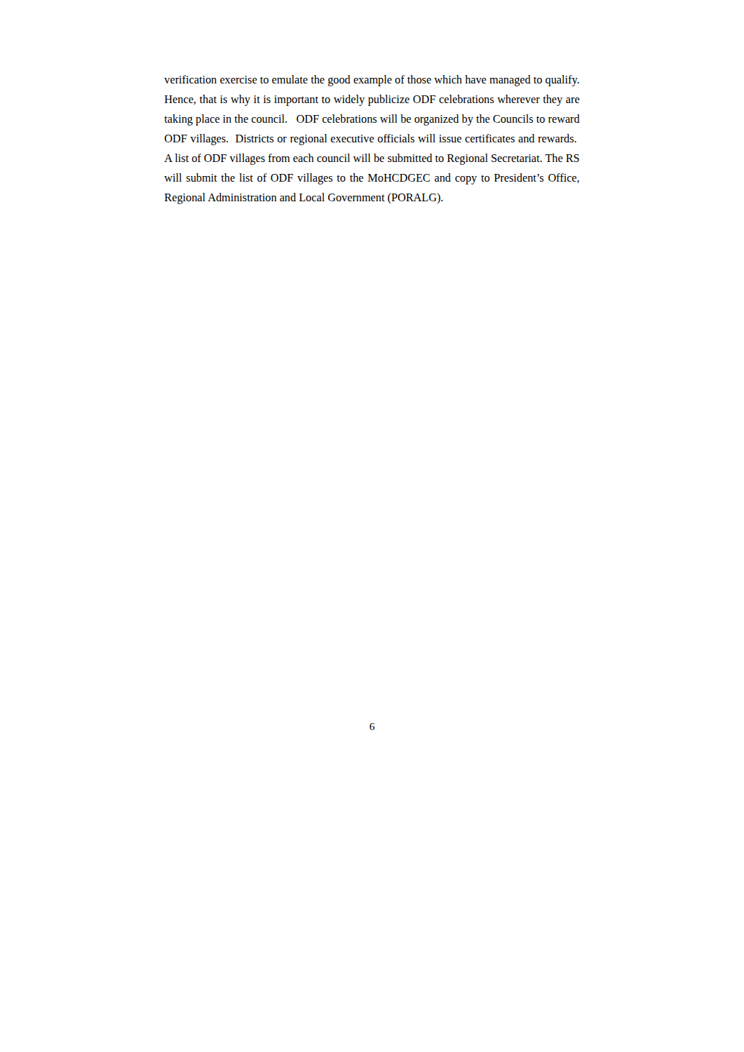verification exercise to emulate the good example of those which have managed to qualify. Hence, that is why it is important to widely publicize ODF celebrations wherever they are taking place in the council. ODF celebrations will be organized by the Councils to reward ODF villages. Districts or regional executive officials will issue certificates and rewards. A list of ODF villages from each council will be submitted to Regional Secretariat. The RS will submit the list of ODF villages to the MoHCDGEC and copy to President’s Office, Regional Administration and Local Government (PORALG).
6